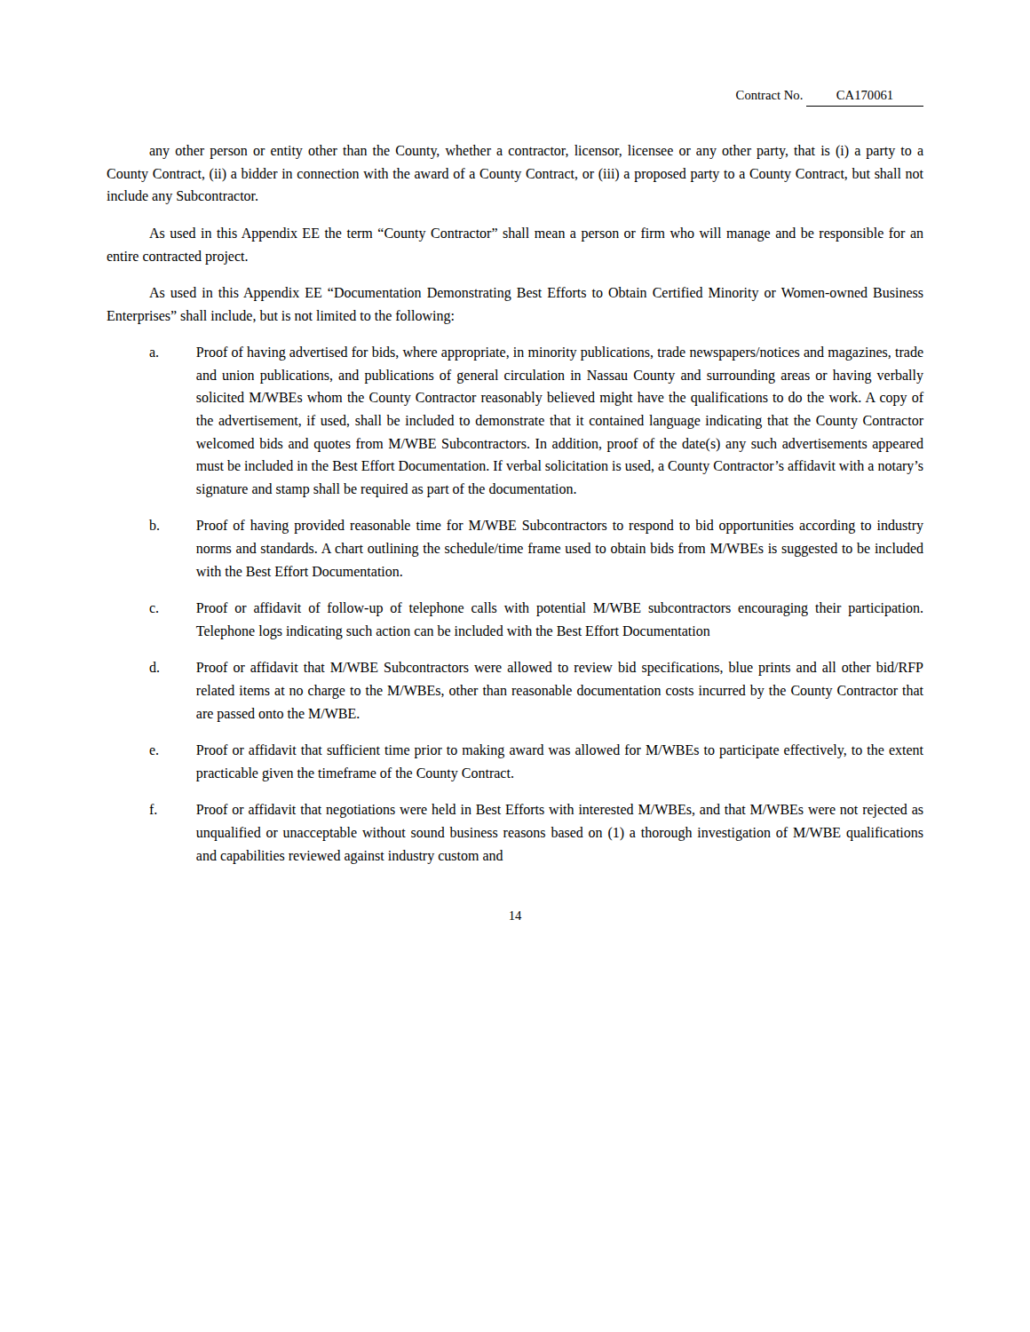Contract No. CA170061
any other person or entity other than the County, whether a contractor, licensor, licensee or any other party, that is (i) a party to a County Contract, (ii) a bidder in connection with the award of a County Contract, or (iii) a proposed party to a County Contract, but shall not include any Subcontractor.
As used in this Appendix EE the term “County Contractor” shall mean a person or firm who will manage and be responsible for an entire contracted project.
As used in this Appendix EE “Documentation Demonstrating Best Efforts to Obtain Certified Minority or Women-owned Business Enterprises” shall include, but is not limited to the following:
a. Proof of having advertised for bids, where appropriate, in minority publications, trade newspapers/notices and magazines, trade and union publications, and publications of general circulation in Nassau County and surrounding areas or having verbally solicited M/WBEs whom the County Contractor reasonably believed might have the qualifications to do the work. A copy of the advertisement, if used, shall be included to demonstrate that it contained language indicating that the County Contractor welcomed bids and quotes from M/WBE Subcontractors. In addition, proof of the date(s) any such advertisements appeared must be included in the Best Effort Documentation. If verbal solicitation is used, a County Contractor’s affidavit with a notary’s signature and stamp shall be required as part of the documentation.
b. Proof of having provided reasonable time for M/WBE Subcontractors to respond to bid opportunities according to industry norms and standards. A chart outlining the schedule/time frame used to obtain bids from M/WBEs is suggested to be included with the Best Effort Documentation.
c. Proof or affidavit of follow-up of telephone calls with potential M/WBE subcontractors encouraging their participation. Telephone logs indicating such action can be included with the Best Effort Documentation
d. Proof or affidavit that M/WBE Subcontractors were allowed to review bid specifications, blue prints and all other bid/RFP related items at no charge to the M/WBEs, other than reasonable documentation costs incurred by the County Contractor that are passed onto the M/WBE.
e. Proof or affidavit that sufficient time prior to making award was allowed for M/WBEs to participate effectively, to the extent practicable given the timeframe of the County Contract.
f. Proof or affidavit that negotiations were held in Best Efforts with interested M/WBEs, and that M/WBEs were not rejected as unqualified or unacceptable without sound business reasons based on (1) a thorough investigation of M/WBE qualifications and capabilities reviewed against industry custom and
14